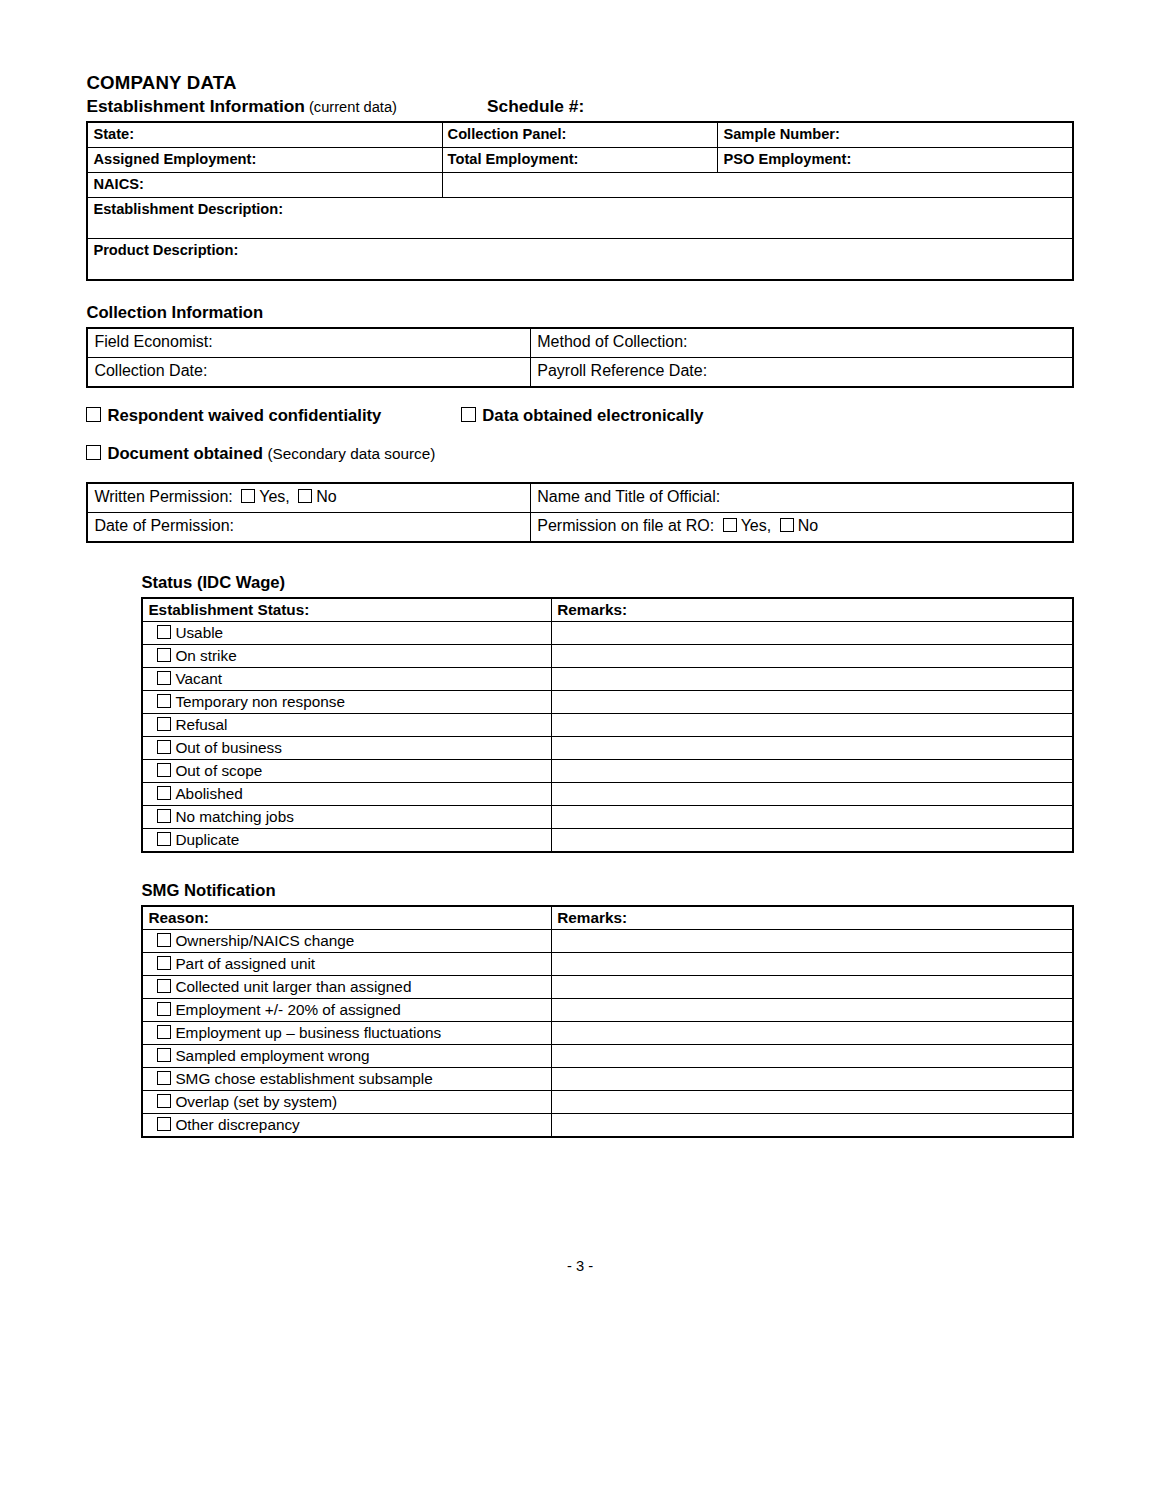COMPANY DATA
Establishment Information(current data) Schedule #:
| State: | Collection Panel: | Sample Number: |
| Assigned Employment: | Total Employment: | PSO Employment: |
| NAICS: | |
| Establishment Description: |
| Product Description: |
Collection Information
| Field Economist: | Method of Collection: |
| Collection Date: | Payroll Reference Date: |
Respondent waived confidentiality
Data obtained electronically
Document obtained (Secondary data source)
| Written Permission: Yes, No | Name and Title of Official: |
| Date of Permission: | Permission on file at RO: Yes, No |
Status (IDC Wage)
| Establishment Status: | Remarks: |
| Usable | |
| On strike | |
| Vacant | |
| Temporary non response | |
| Refusal | |
| Out of business | |
| Out of scope | |
| Abolished | |
| No matching jobs | |
| Duplicate | |
SMG Notification
| Reason: | Remarks: |
| Ownership/NAICS change | |
| Part of assigned unit | |
| Collected unit larger than assigned | |
| Employment +/- 20% of assigned | |
| Employment up – business fluctuations | |
| Sampled employment wrong | |
| SMG chose establishment subsample | |
| Overlap (set by system) | |
| Other discrepancy | |
- 3 -